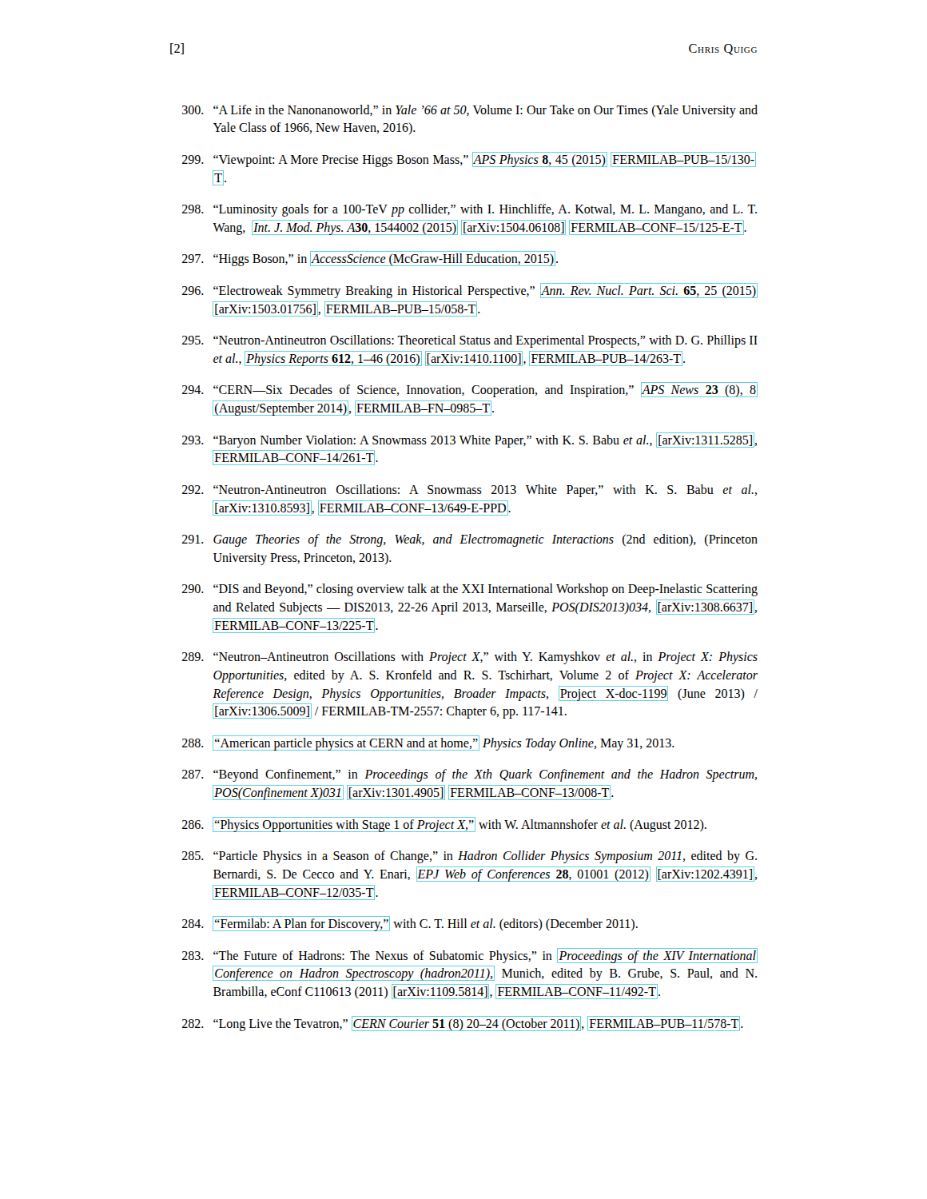[2] Chris Quigg
300“A Life in the Nanonanoworld,” in Yale ’66 at 50, Volume I: Our Take on Our Times (Yale University and Yale Class of 1966, New Haven, 2016).
299“Viewpoint: A More Precise Higgs Boson Mass,” APS Physics 8, 45 (2015) FERMILAB–PUB–15/130-T.
298“Luminosity goals for a 100-TeV pp collider,” with I. Hinchliffe, A. Kotwal, M. L. Mangano, and L. T. Wang, Int. J. Mod. Phys. A 30, 1544002 (2015) [arXiv:1504.06108] FERMILAB–CONF–15/125-E-T.
297“Higgs Boson,” in AccessScience (McGraw-Hill Education, 2015).
296“Electroweak Symmetry Breaking in Historical Perspective,” Ann. Rev. Nucl. Part. Sci. 65, 25 (2015) [arXiv:1503.01756], FERMILAB–PUB–15/058-T.
295“Neutron-Antineutron Oscillations: Theoretical Status and Experimental Prospects,” with D. G. Phillips II et al., Physics Reports 612, 1–46 (2016) [arXiv:1410.1100], FERMILAB–PUB–14/263-T.
294“CERN—Six Decades of Science, Innovation, Cooperation, and Inspiration,” APS News 23 (8), 8 (August/September 2014), FERMILAB–FN–0985–T.
293“Baryon Number Violation: A Snowmass 2013 White Paper,” with K. S. Babu et al., [arXiv:1311.5285], FERMILAB–CONF–14/261-T.
292“Neutron-Antineutron Oscillations: A Snowmass 2013 White Paper,” with K. S. Babu et al., [arXiv:1310.8593], FERMILAB–CONF–13/649-E-PPD.
291 Gauge Theories of the Strong, Weak, and Electromagnetic Interactions (2nd edition), (Princeton University Press, Princeton, 2013).
290“DIS and Beyond,” closing overview talk at the XXI International Workshop on Deep-Inelastic Scattering and Related Subjects — DIS2013, 22-26 April 2013, Marseille, POS(DIS2013)034, [arXiv:1308.6637], FERMILAB–CONF–13/225-T.
289“Neutron–Antineutron Oscillations with Project X,” with Y. Kamyshkov et al., in Project X: Physics Opportunities, edited by A. S. Kronfeld and R. S. Tschirhart, Volume 2 of Project X: Accelerator Reference Design, Physics Opportunities, Broader Impacts, Project X-doc-1199 (June 2013) / [arXiv:1306.5009] / FERMILAB-TM-2557: Chapter 6, pp. 117-141.
288“American particle physics at CERN and at home,” Physics Today Online, May 31, 2013.
287“Beyond Confinement,” in Proceedings of the Xth Quark Confinement and the Hadron Spectrum, POS(Confinement X)031 [arXiv:1301.4905] FERMILAB–CONF–13/008-T.
286“Physics Opportunities with Stage 1 of Project X,” with W. Altmannshofer et al. (August 2012).
285“Particle Physics in a Season of Change,” in Hadron Collider Physics Symposium 2011, edited by G. Bernardi, S. De Cecco and Y. Enari, EPJ Web of Conferences 28, 01001 (2012) [arXiv:1202.4391], FERMILAB–CONF–12/035-T.
284“Fermilab: A Plan for Discovery,” with C. T. Hill et al. (editors) (December 2011).
283“The Future of Hadrons: The Nexus of Subatomic Physics,” in Proceedings of the XIV International Conference on Hadron Spectroscopy (hadron2011), Munich, edited by B. Grube, S. Paul, and N. Brambilla, eConf C110613 (2011) [arXiv:1109.5814], FERMILAB–CONF–11/492-T.
282“Long Live the Tevatron,” CERN Courier 51 (8) 20–24 (October 2011), FERMILAB–PUB–11/578-T.